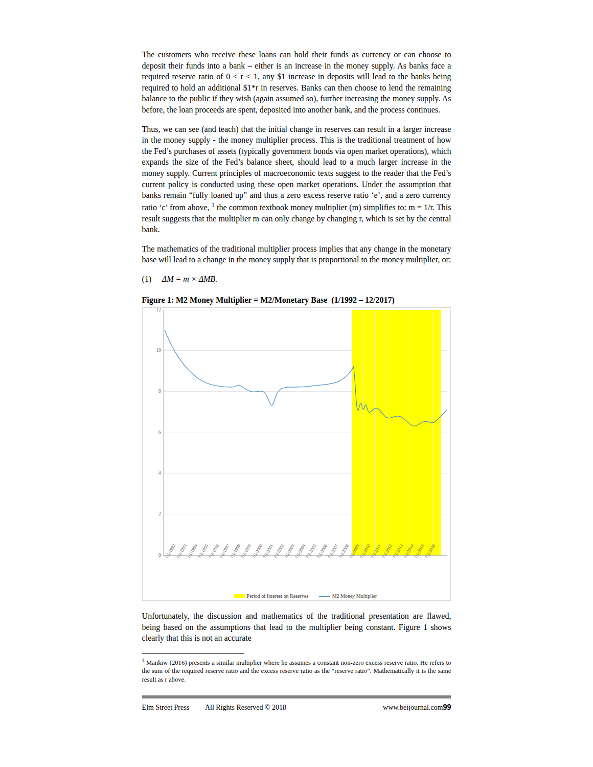The customers who receive these loans can hold their funds as currency or can choose to deposit their funds into a bank – either is an increase in the money supply. As banks face a required reserve ratio of 0 < r < 1, any $1 increase in deposits will lead to the banks being required to hold an additional $1*r in reserves. Banks can then choose to lend the remaining balance to the public if they wish (again assumed so), further increasing the money supply. As before, the loan proceeds are spent, deposited into another bank, and the process continues.
Thus, we can see (and teach) that the initial change in reserves can result in a larger increase in the money supply - the money multiplier process. This is the traditional treatment of how the Fed’s purchases of assets (typically government bonds via open market operations), which expands the size of the Fed’s balance sheet, should lead to a much larger increase in the money supply. Current principles of macroeconomic texts suggest to the reader that the Fed’s current policy is conducted using these open market operations. Under the assumption that banks remain “fully loaned up” and thus a zero excess reserve ratio ‘e’, and a zero currency ratio ‘c’ from above, 1 the common textbook money multiplier (m) simplifies to: m = 1/r. This result suggests that the multiplier m can only change by changing r, which is set by the central bank.
The mathematics of the traditional multiplier process implies that any change in the monetary base will lead to a change in the money supply that is proportional to the money multiplier, or:
(1) ΔM = m × ΔMB.
Figure 1: M2 Money Multiplier = M2/Monetary Base (1/1992 – 12/2017)
12 10 8 6 4 2 0
7/1/1992 7/1/1993 7/1/1994 7/1/1995 7/1/1996 7/1/1997 7/1/1998 7/1/1999 7/1/2000 7/1/2001 7/1/2002 7/1/2003 7/1/2004 7/1/2005 7/1/2006 7/1/2007 7/1/2008 7/1/2009 7/1/2010 7/1/2011 7/1/2012 7/1/2013 7/1/2014 7/1/2015 7/1/2016
Period of Interest on Reserves M2 Money Multiplier
Unfortunately, the discussion and mathematics of the traditional presentation are flawed, being based on the assumptions that lead to the multiplier being constant. Figure 1 shows clearly that this is not an accurate
1 Mankiw (2016) presents a similar multiplier where he assumes a constant non-zero excess reserve ratio. He refers to the sum of the required reserve ratio and the excess reserve ratio as the “reserve ratio”. Mathematically it is the same result as r above.
Elm Street Press All Rights Reserved © 2018 www.beijournal.com 99